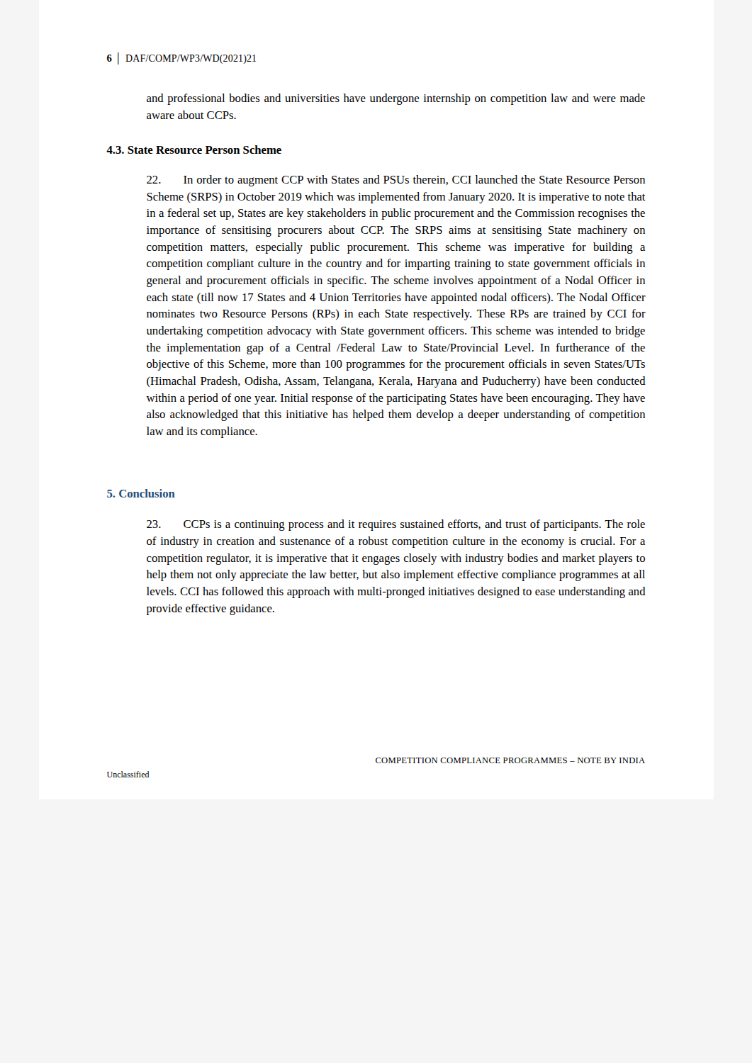6│DAF/COMP/WP3/WD(2021)21
and professional bodies and universities have undergone internship on competition law and were made aware about CCPs.
4.3. State Resource Person Scheme
22. In order to augment CCP with States and PSUs therein, CCI launched the State Resource Person Scheme (SRPS) in October 2019 which was implemented from January 2020. It is imperative to note that in a federal set up, States are key stakeholders in public procurement and the Commission recognises the importance of sensitising procurers about CCP. The SRPS aims at sensitising State machinery on competition matters, especially public procurement. This scheme was imperative for building a competition compliant culture in the country and for imparting training to state government officials in general and procurement officials in specific. The scheme involves appointment of a Nodal Officer in each state (till now 17 States and 4 Union Territories have appointed nodal officers). The Nodal Officer nominates two Resource Persons (RPs) in each State respectively. These RPs are trained by CCI for undertaking competition advocacy with State government officers. This scheme was intended to bridge the implementation gap of a Central /Federal Law to State/Provincial Level. In furtherance of the objective of this Scheme, more than 100 programmes for the procurement officials in seven States/UTs (Himachal Pradesh, Odisha, Assam, Telangana, Kerala, Haryana and Puducherry) have been conducted within a period of one year. Initial response of the participating States have been encouraging. They have also acknowledged that this initiative has helped them develop a deeper understanding of competition law and its compliance.
5. Conclusion
23. CCPs is a continuing process and it requires sustained efforts, and trust of participants. The role of industry in creation and sustenance of a robust competition culture in the economy is crucial. For a competition regulator, it is imperative that it engages closely with industry bodies and market players to help them not only appreciate the law better, but also implement effective compliance programmes at all levels. CCI has followed this approach with multi-pronged initiatives designed to ease understanding and provide effective guidance.
COMPETITION COMPLIANCE PROGRAMMES – NOTE BY INDIA
Unclassified